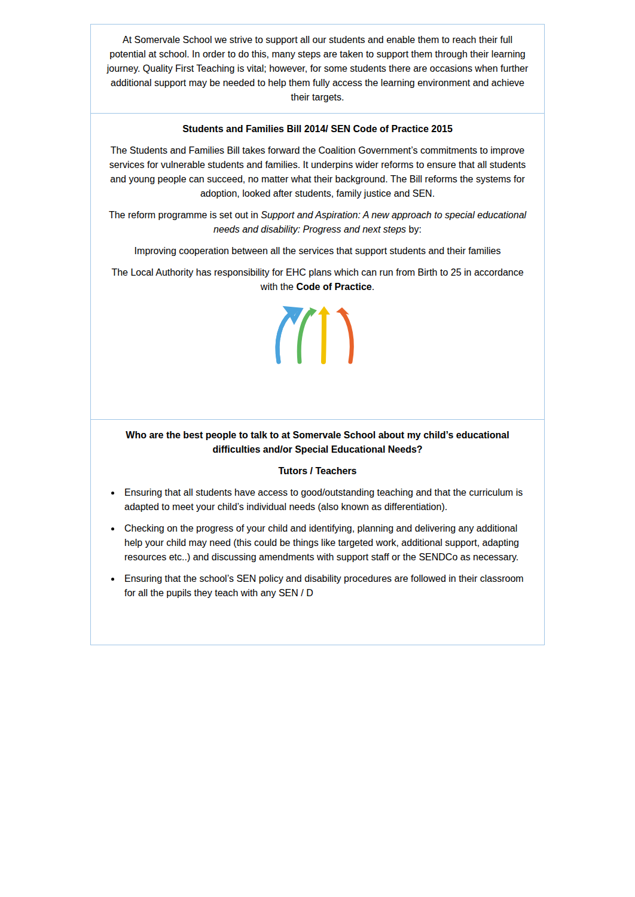At Somervale School we strive to support all our students and enable them to reach their full potential at school. In order to do this, many steps are taken to support them through their learning journey. Quality First Teaching is vital; however, for some students there are occasions when further additional support may be needed to help them fully access the learning environment and achieve their targets.
Students and Families Bill 2014/ SEN Code of Practice 2015
The Students and Families Bill takes forward the Coalition Government’s commitments to improve services for vulnerable students and families. It underpins wider reforms to ensure that all students and young people can succeed, no matter what their background. The Bill reforms the systems for adoption, looked after students, family justice and SEN.
The reform programme is set out in Support and Aspiration: A new approach to special educational needs and disability: Progress and next steps by:
Improving cooperation between all the services that support students and their families
The Local Authority has responsibility for EHC plans which can run from Birth to 25 in accordance with the Code of Practice.
Who are the best people to talk to at Somervale School about my child’s educational difficulties and/or Special Educational Needs?
Tutors / Teachers
Ensuring that all students have access to good/outstanding teaching and that the curriculum is adapted to meet your child’s individual needs (also known as differentiation).
Checking on the progress of your child and identifying, planning and delivering any additional help your child may need (this could be things like targeted work, additional support, adapting resources etc..) and discussing amendments with support staff or the SENDCo as necessary.
Ensuring that the school’s SEN policy and disability procedures are followed in their classroom for all the pupils they teach with any SEN / D